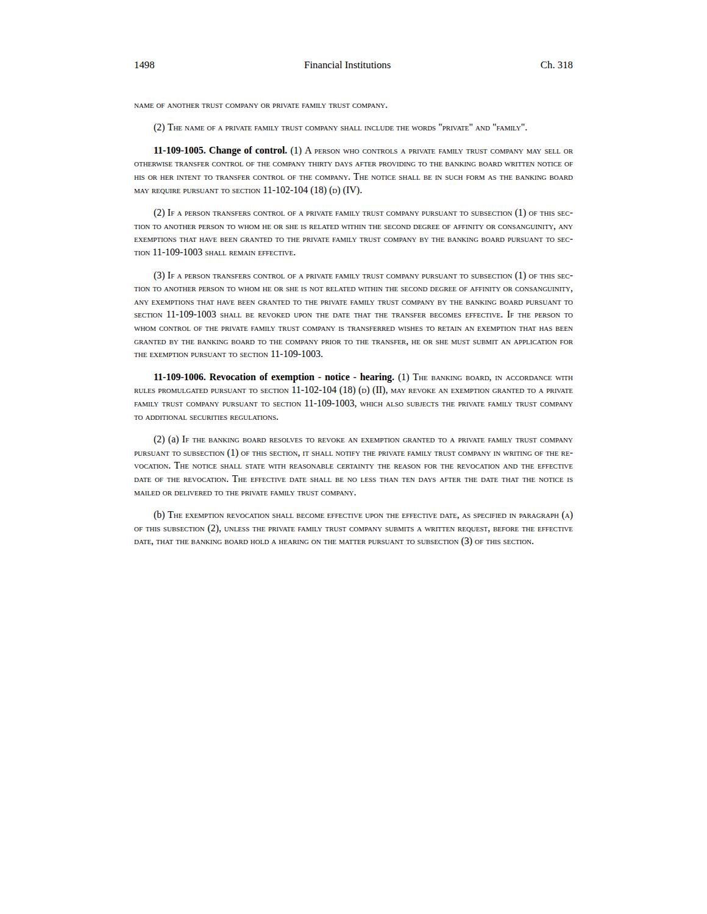1498 Financial Institutions Ch. 318
name of another trust company or private family trust company.
(2) The name of a private family trust company shall include the words "private" and "family".
11-109-1005. Change of control. (1) A person who controls a private family trust company may sell or otherwise transfer control of the company thirty days after providing to the banking board written notice of his or her intent to transfer control of the company. The notice shall be in such form as the banking board may require pursuant to section 11-102-104 (18) (d) (IV).
(2) If a person transfers control of a private family trust company pursuant to subsection (1) of this section to another person to whom he or she is related within the second degree of affinity or consanguinity, any exemptions that have been granted to the private family trust company by the banking board pursuant to section 11-109-1003 shall remain effective.
(3) If a person transfers control of a private family trust company pursuant to subsection (1) of this section to another person to whom he or she is not related within the second degree of affinity or consanguinity, any exemptions that have been granted to the private family trust company by the banking board pursuant to section 11-109-1003 shall be revoked upon the date that the transfer becomes effective. If the person to whom control of the private family trust company is transferred wishes to retain an exemption that has been granted by the banking board to the company prior to the transfer, he or she must submit an application for the exemption pursuant to section 11-109-1003.
11-109-1006. Revocation of exemption - notice - hearing. (1) The banking board, in accordance with rules promulgated pursuant to section 11-102-104 (18) (d) (II), may revoke an exemption granted to a private family trust company pursuant to section 11-109-1003, which also subjects the private family trust company to additional securities regulations.
(2) (a) If the banking board resolves to revoke an exemption granted to a private family trust company pursuant to subsection (1) of this section, it shall notify the private family trust company in writing of the revocation. The notice shall state with reasonable certainty the reason for the revocation and the effective date of the revocation. The effective date shall be no less than ten days after the date that the notice is mailed or delivered to the private family trust company.
(b) The exemption revocation shall become effective upon the effective date, as specified in paragraph (a) of this subsection (2), unless the private family trust company submits a written request, before the effective date, that the banking board hold a hearing on the matter pursuant to subsection (3) of this section.